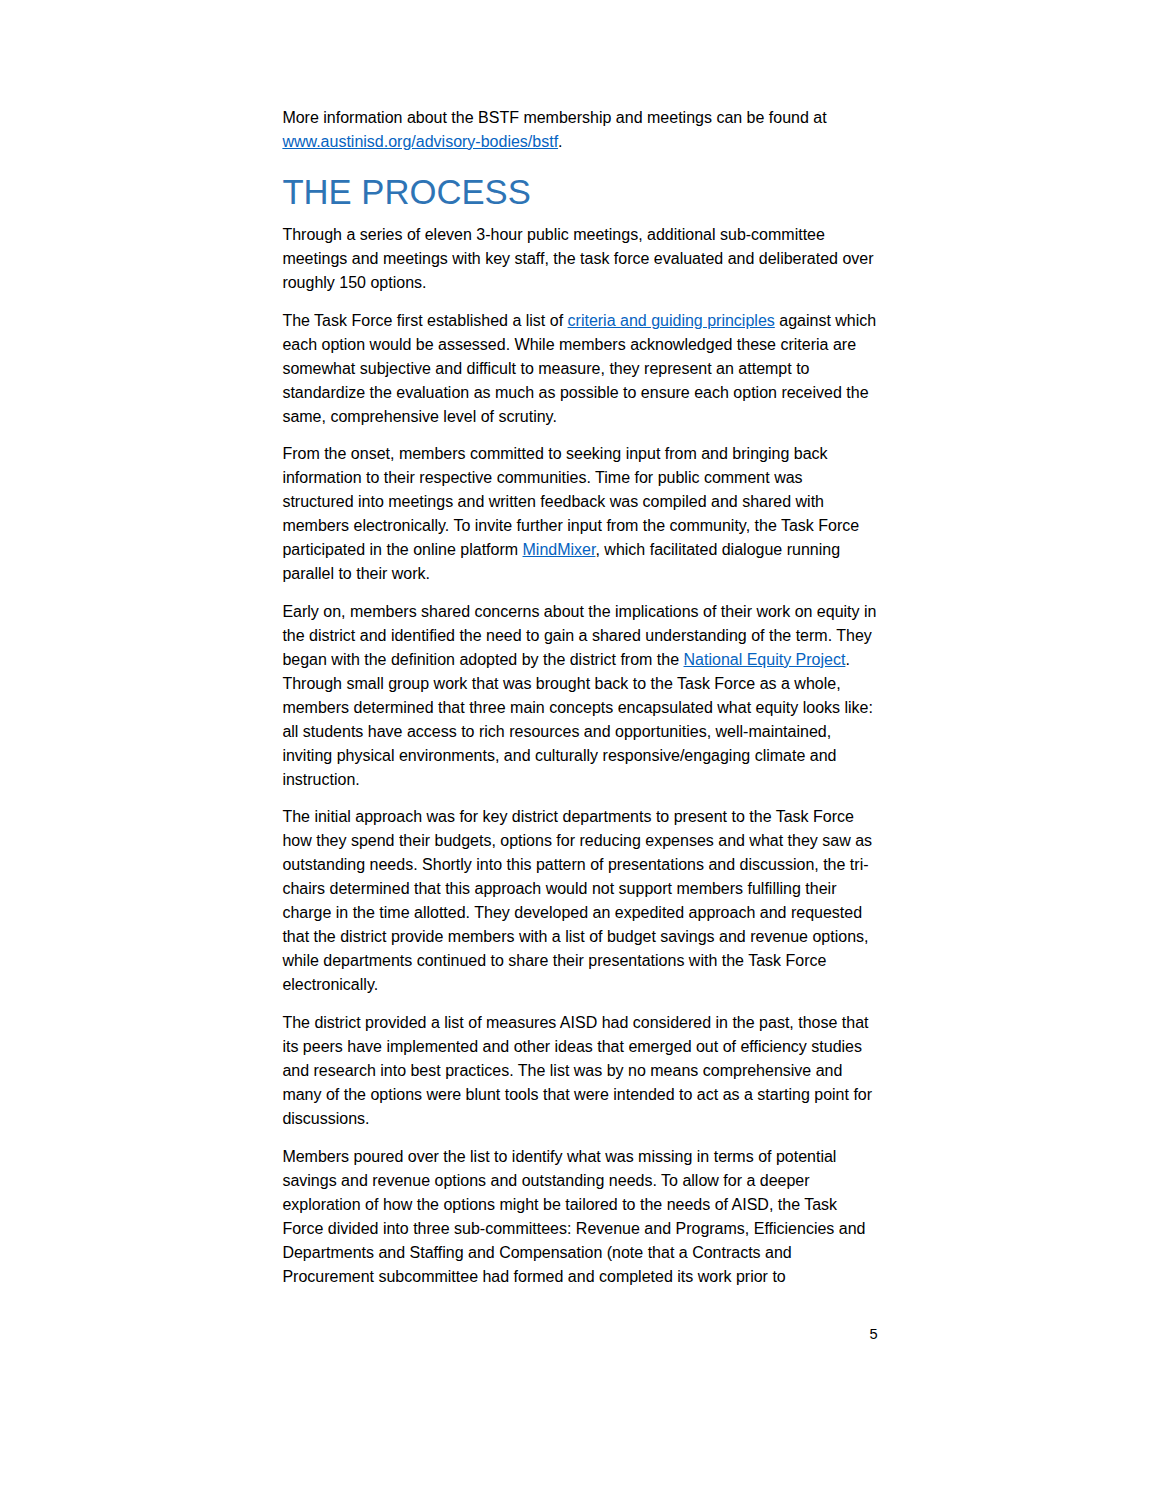More information about the BSTF membership and meetings can be found at www.austinisd.org/advisory-bodies/bstf.
THE PROCESS
Through a series of eleven 3-hour public meetings, additional sub-committee meetings and meetings with key staff, the task force evaluated and deliberated over roughly 150 options.
The Task Force first established a list of criteria and guiding principles against which each option would be assessed. While members acknowledged these criteria are somewhat subjective and difficult to measure, they represent an attempt to standardize the evaluation as much as possible to ensure each option received the same, comprehensive level of scrutiny.
From the onset, members committed to seeking input from and bringing back information to their respective communities. Time for public comment was structured into meetings and written feedback was compiled and shared with members electronically. To invite further input from the community, the Task Force participated in the online platform MindMixer, which facilitated dialogue running parallel to their work.
Early on, members shared concerns about the implications of their work on equity in the district and identified the need to gain a shared understanding of the term. They began with the definition adopted by the district from the National Equity Project. Through small group work that was brought back to the Task Force as a whole, members determined that three main concepts encapsulated what equity looks like: all students have access to rich resources and opportunities, well-maintained, inviting physical environments, and culturally responsive/engaging climate and instruction.
The initial approach was for key district departments to present to the Task Force how they spend their budgets, options for reducing expenses and what they saw as outstanding needs. Shortly into this pattern of presentations and discussion, the tri-chairs determined that this approach would not support members fulfilling their charge in the time allotted. They developed an expedited approach and requested that the district provide members with a list of budget savings and revenue options, while departments continued to share their presentations with the Task Force electronically.
The district provided a list of measures AISD had considered in the past, those that its peers have implemented and other ideas that emerged out of efficiency studies and research into best practices. The list was by no means comprehensive and many of the options were blunt tools that were intended to act as a starting point for discussions.
Members poured over the list to identify what was missing in terms of potential savings and revenue options and outstanding needs. To allow for a deeper exploration of how the options might be tailored to the needs of AISD, the Task Force divided into three sub-committees: Revenue and Programs, Efficiencies and Departments and Staffing and Compensation (note that a Contracts and Procurement subcommittee had formed and completed its work prior to
5